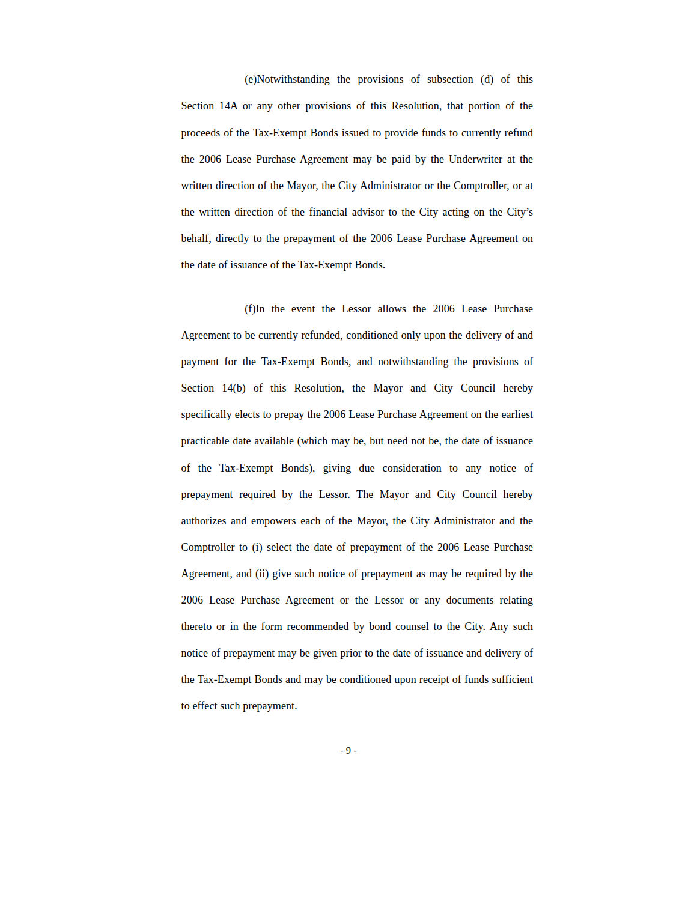(e) Notwithstanding the provisions of subsection (d) of this Section 14A or any other provisions of this Resolution, that portion of the proceeds of the Tax-Exempt Bonds issued to provide funds to currently refund the 2006 Lease Purchase Agreement may be paid by the Underwriter at the written direction of the Mayor, the City Administrator or the Comptroller, or at the written direction of the financial advisor to the City acting on the City’s behalf, directly to the prepayment of the 2006 Lease Purchase Agreement on the date of issuance of the Tax-Exempt Bonds.
(f) In the event the Lessor allows the 2006 Lease Purchase Agreement to be currently refunded, conditioned only upon the delivery of and payment for the Tax-Exempt Bonds, and notwithstanding the provisions of Section 14(b) of this Resolution, the Mayor and City Council hereby specifically elects to prepay the 2006 Lease Purchase Agreement on the earliest practicable date available (which may be, but need not be, the date of issuance of the Tax-Exempt Bonds), giving due consideration to any notice of prepayment required by the Lessor. The Mayor and City Council hereby authorizes and empowers each of the Mayor, the City Administrator and the Comptroller to (i) select the date of prepayment of the 2006 Lease Purchase Agreement, and (ii) give such notice of prepayment as may be required by the 2006 Lease Purchase Agreement or the Lessor or any documents relating thereto or in the form recommended by bond counsel to the City. Any such notice of prepayment may be given prior to the date of issuance and delivery of the Tax-Exempt Bonds and may be conditioned upon receipt of funds sufficient to effect such prepayment.
- 9 -